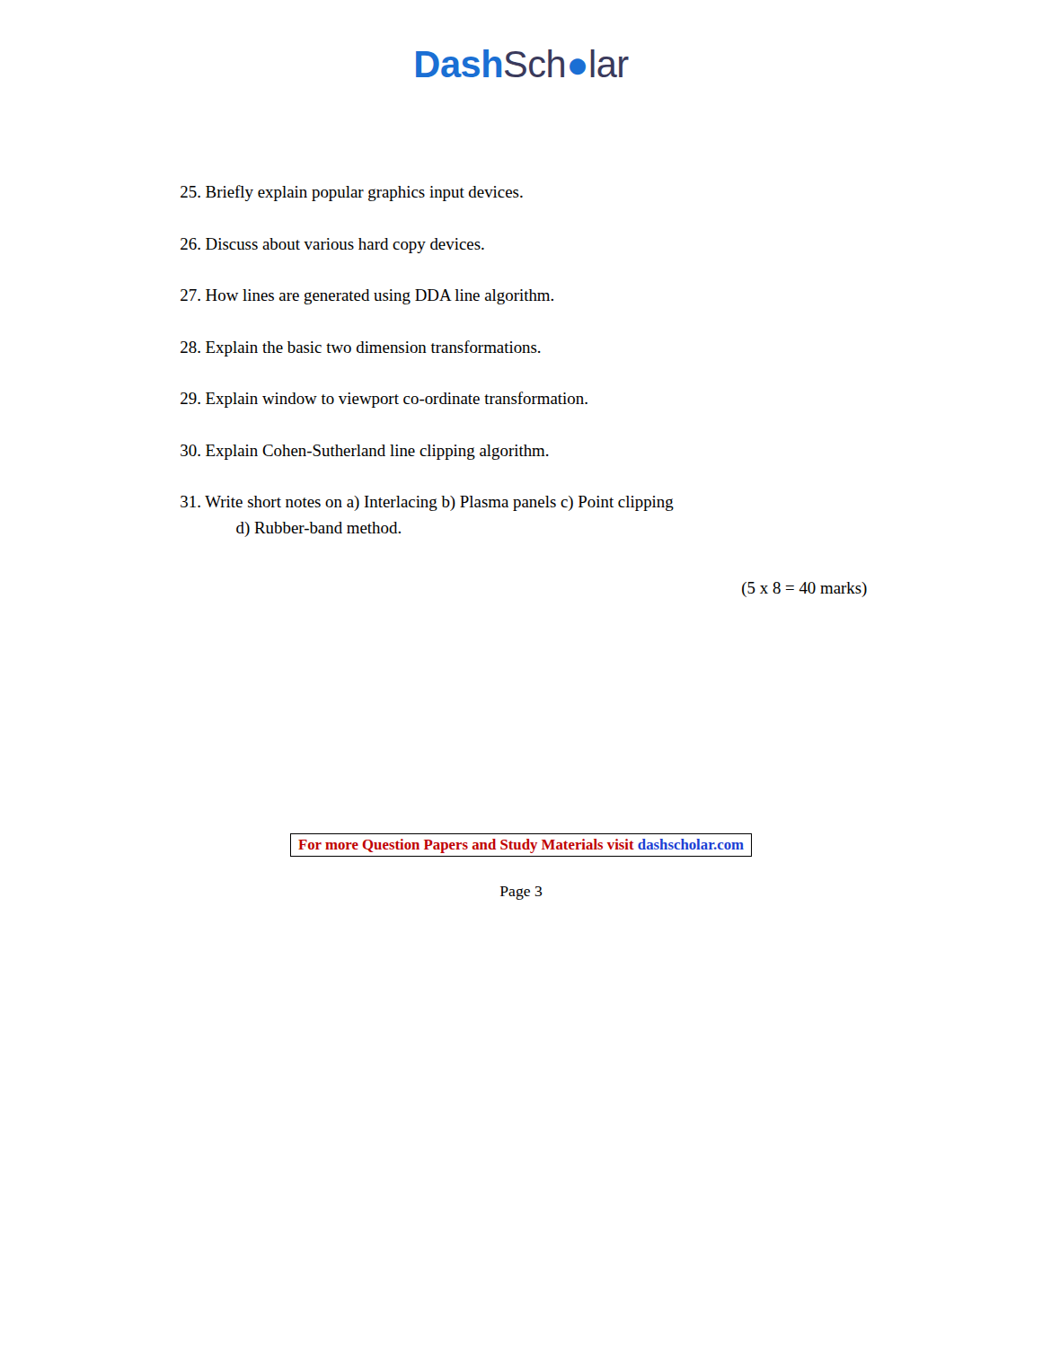Dash Sch●lar
25. Briefly explain popular graphics input devices.
26. Discuss about various hard copy devices.
27. How lines are generated using DDA line algorithm.
28. Explain the basic two dimension transformations.
29. Explain window to viewport co-ordinate transformation.
30. Explain Cohen-Sutherland line clipping algorithm.
31. Write short notes on a) Interlacing b) Plasma panels c) Point clipping d) Rubber-band method.
(5 x 8 = 40 marks)
For more Question Papers and Study Materials visit dashscholar.com
Page 3